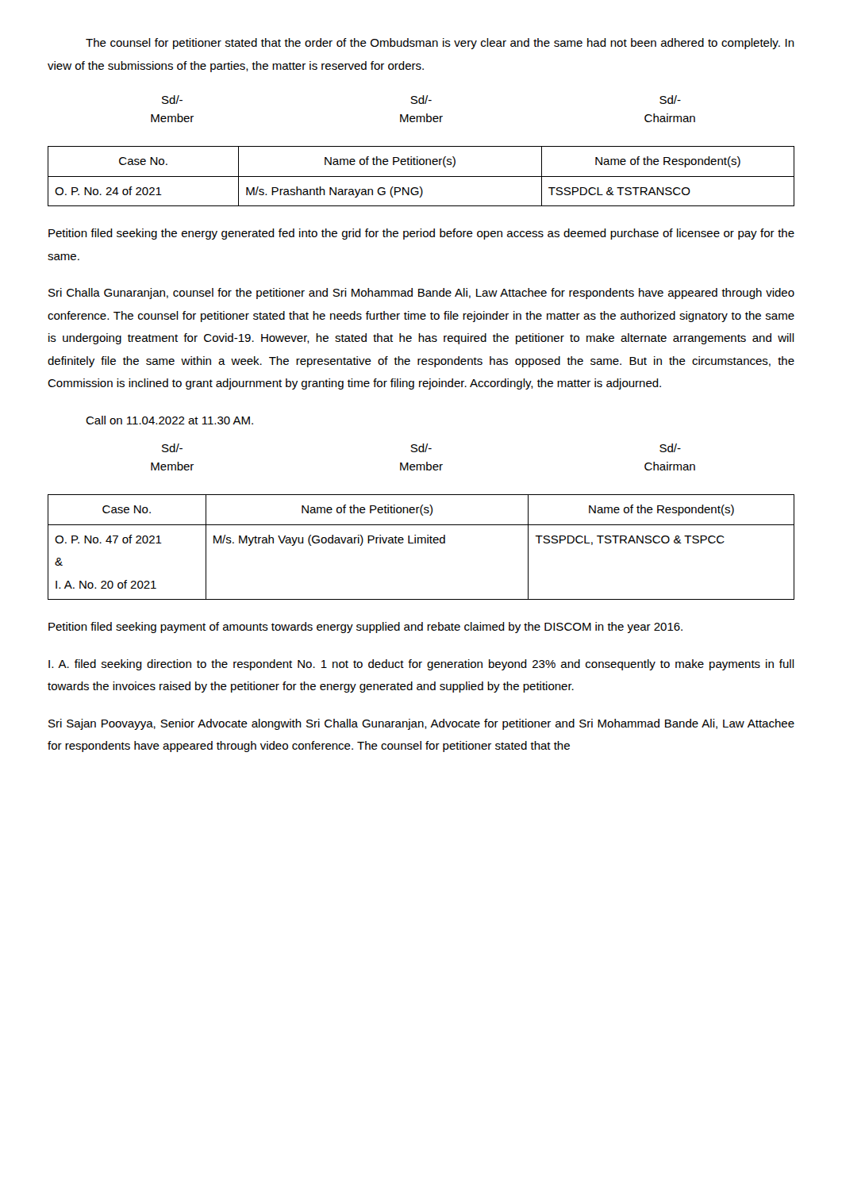The counsel for petitioner stated that the order of the Ombudsman is very clear and the same had not been adhered to completely. In view of the submissions of the parties, the matter is reserved for orders.
Sd/-
Member
Sd/-
Member
Sd/-
Chairman
| Case No. | Name of the Petitioner(s) | Name of the Respondent(s) |
| --- | --- | --- |
| O. P. No. 24 of 2021 | M/s. Prashanth Narayan G (PNG) | TSSPDCL & TSTRANSCO |
Petition filed seeking the energy generated fed into the grid for the period before open access as deemed purchase of licensee or pay for the same.
Sri Challa Gunaranjan, counsel for the petitioner and Sri Mohammad Bande Ali, Law Attachee for respondents have appeared through video conference. The counsel for petitioner stated that he needs further time to file rejoinder in the matter as the authorized signatory to the same is undergoing treatment for Covid-19. However, he stated that he has required the petitioner to make alternate arrangements and will definitely file the same within a week. The representative of the respondents has opposed the same. But in the circumstances, the Commission is inclined to grant adjournment by granting time for filing rejoinder. Accordingly, the matter is adjourned.
Call on 11.04.2022 at 11.30 AM.
Sd/-
Member
Sd/-
Member
Sd/-
Chairman
| Case No. | Name of the Petitioner(s) | Name of the Respondent(s) |
| --- | --- | --- |
| O. P. No. 47 of 2021 & I. A. No. 20 of 2021 | M/s. Mytrah Vayu (Godavari) Private Limited | TSSPDCL, TSTRANSCO & TSPCC |
Petition filed seeking payment of amounts towards energy supplied and rebate claimed by the DISCOM in the year 2016.
I. A. filed seeking direction to the respondent No. 1 not to deduct for generation beyond 23% and consequently to make payments in full towards the invoices raised by the petitioner for the energy generated and supplied by the petitioner.
Sri Sajan Poovayya, Senior Advocate alongwith Sri Challa Gunaranjan, Advocate for petitioner and Sri Mohammad Bande Ali, Law Attachee for respondents have appeared through video conference. The counsel for petitioner stated that the